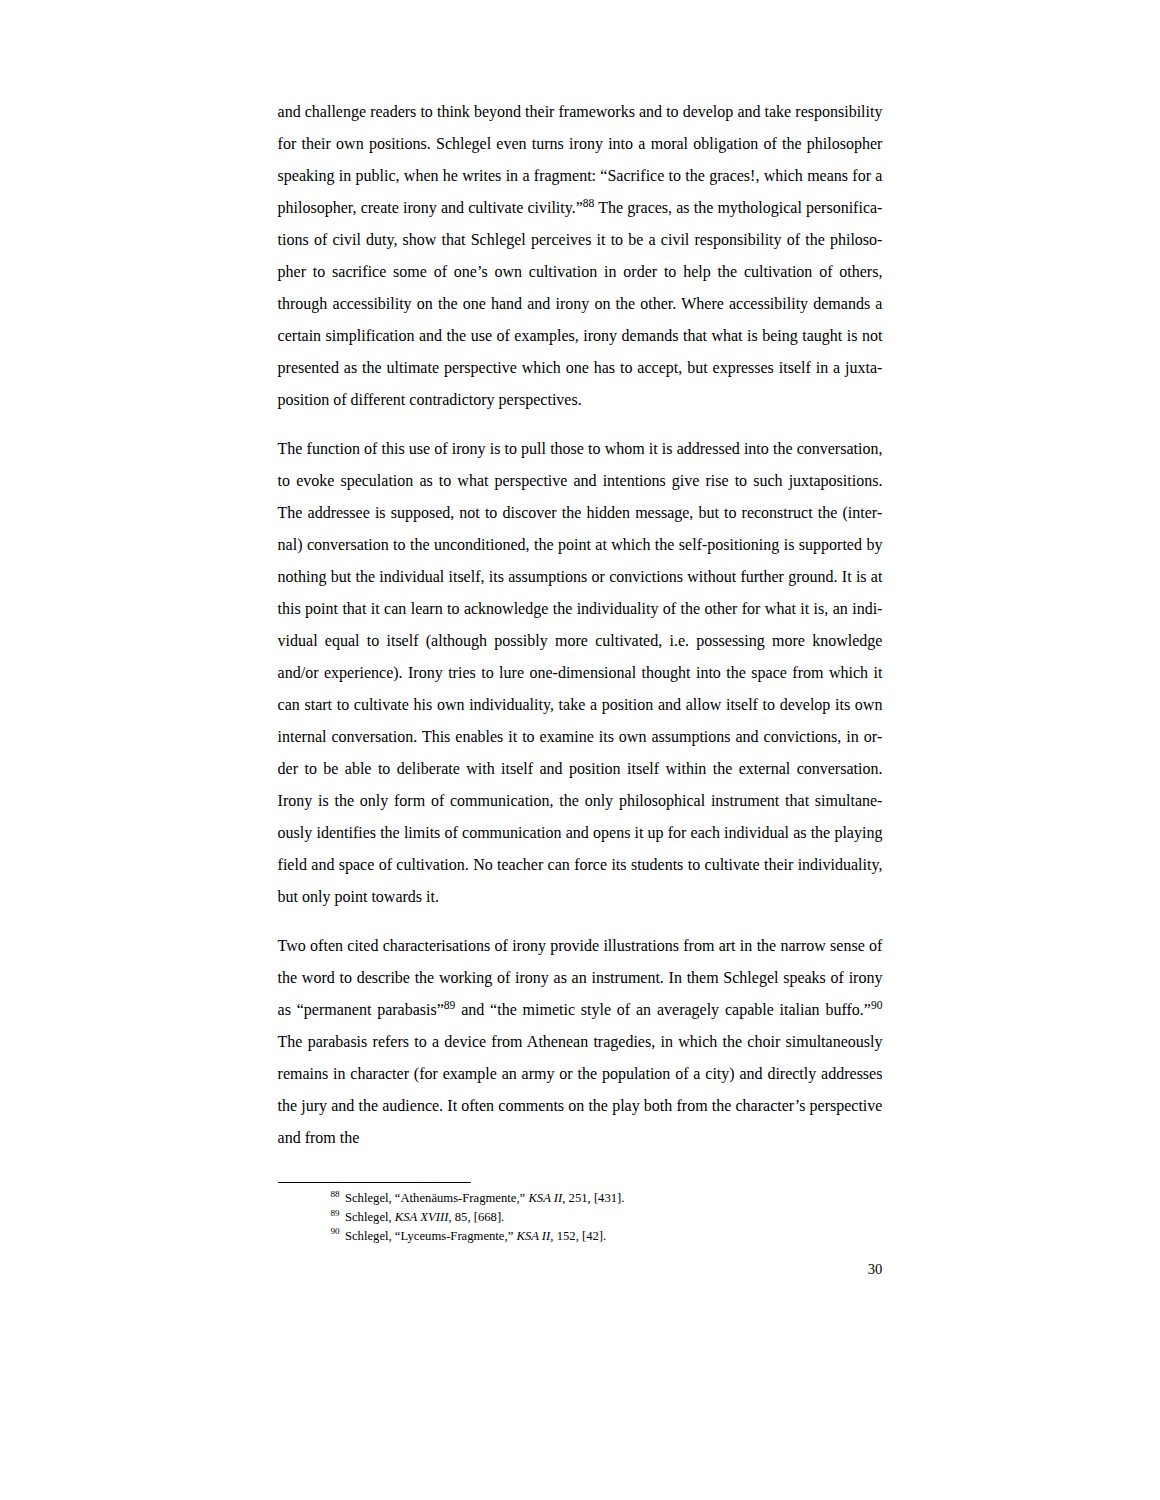and challenge readers to think beyond their frameworks and to develop and take responsibility for their own positions. Schlegel even turns irony into a moral obligation of the philosopher speaking in public, when he writes in a fragment: “Sacrifice to the graces!, which means for a philosopher, create irony and cultivate civility.”88 The graces, as the mythological personifications of civil duty, show that Schlegel perceives it to be a civil responsibility of the philosopher to sacrifice some of one’s own cultivation in order to help the cultivation of others, through accessibility on the one hand and irony on the other. Where accessibility demands a certain simplification and the use of examples, irony demands that what is being taught is not presented as the ultimate perspective which one has to accept, but expresses itself in a juxtaposition of different contradictory perspectives.
The function of this use of irony is to pull those to whom it is addressed into the conversation, to evoke speculation as to what perspective and intentions give rise to such juxtapositions. The addressee is supposed, not to discover the hidden message, but to reconstruct the (internal) conversation to the unconditioned, the point at which the self-positioning is supported by nothing but the individual itself, its assumptions or convictions without further ground. It is at this point that it can learn to acknowledge the individuality of the other for what it is, an individual equal to itself (although possibly more cultivated, i.e. possessing more knowledge and/or experience). Irony tries to lure one-dimensional thought into the space from which it can start to cultivate his own individuality, take a position and allow itself to develop its own internal conversation. This enables it to examine its own assumptions and convictions, in order to be able to deliberate with itself and position itself within the external conversation. Irony is the only form of communication, the only philosophical instrument that simultaneously identifies the limits of communication and opens it up for each individual as the playing field and space of cultivation. No teacher can force its students to cultivate their individuality, but only point towards it.
Two often cited characterisations of irony provide illustrations from art in the narrow sense of the word to describe the working of irony as an instrument. In them Schlegel speaks of irony as “permanent parabasis”89 and “the mimetic style of an averagely capable italian buffo.”90 The parabasis refers to a device from Athenean tragedies, in which the choir simultaneously remains in character (for example an army or the population of a city) and directly addresses the jury and the audience. It often comments on the play both from the character’s perspective and from the
88 Schlegel, “Athenäums-Fragmente,” KSA II, 251, [431].
89 Schlegel, KSA XVIII, 85, [668].
90 Schlegel, “Lyceums-Fragmente,” KSA II, 152, [42].
30